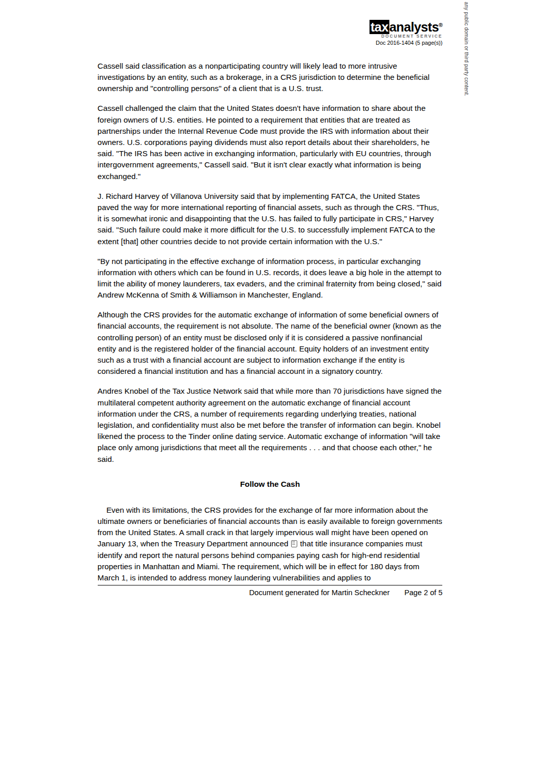taxanalysts®
DOCUMENT SERVICE
Doc 2016-1404 (5 page(s))
(C) Tax Analysts 2016. All rights reserved. Tax Analysts does not claim copyright in any public domain or third party content.
Cassell said classification as a nonparticipating country will likely lead to more intrusive investigations by an entity, such as a brokerage, in a CRS jurisdiction to determine the beneficial ownership and "controlling persons" of a client that is a U.S. trust.
Cassell challenged the claim that the United States doesn't have information to share about the foreign owners of U.S. entities. He pointed to a requirement that entities that are treated as partnerships under the Internal Revenue Code must provide the IRS with information about their owners. U.S. corporations paying dividends must also report details about their shareholders, he said. "The IRS has been active in exchanging information, particularly with EU countries, through intergovernment agreements," Cassell said. "But it isn't clear exactly what information is being exchanged."
J. Richard Harvey of Villanova University said that by implementing FATCA, the United States paved the way for more international reporting of financial assets, such as through the CRS. "Thus, it is somewhat ironic and disappointing that the U.S. has failed to fully participate in CRS," Harvey said. "Such failure could make it more difficult for the U.S. to successfully implement FATCA to the extent [that] other countries decide to not provide certain information with the U.S."
"By not participating in the effective exchange of information process, in particular exchanging information with others which can be found in U.S. records, it does leave a big hole in the attempt to limit the ability of money launderers, tax evaders, and the criminal fraternity from being closed," said Andrew McKenna of Smith & Williamson in Manchester, England.
Although the CRS provides for the automatic exchange of information of some beneficial owners of financial accounts, the requirement is not absolute. The name of the beneficial owner (known as the controlling person) of an entity must be disclosed only if it is considered a passive nonfinancial entity and is the registered holder of the financial account. Equity holders of an investment entity such as a trust with a financial account are subject to information exchange if the entity is considered a financial institution and has a financial account in a signatory country.
Andres Knobel of the Tax Justice Network said that while more than 70 jurisdictions have signed the multilateral competent authority agreement on the automatic exchange of financial account information under the CRS, a number of requirements regarding underlying treaties, national legislation, and confidentiality must also be met before the transfer of information can begin. Knobel likened the process to the Tinder online dating service. Automatic exchange of information "will take place only among jurisdictions that meet all the requirements . . . and that choose each other," he said.
Follow the Cash
Even with its limitations, the CRS provides for the exchange of far more information about the ultimate owners or beneficiaries of financial accounts than is easily available to foreign governments from the United States. A small crack in that largely impervious wall might have been opened on January 13, when the Treasury Department announced that title insurance companies must identify and report the natural persons behind companies paying cash for high-end residential properties in Manhattan and Miami. The requirement, which will be in effect for 180 days from March 1, is intended to address money laundering vulnerabilities and applies to
Document generated for Martin Scheckner Page 2 of 5